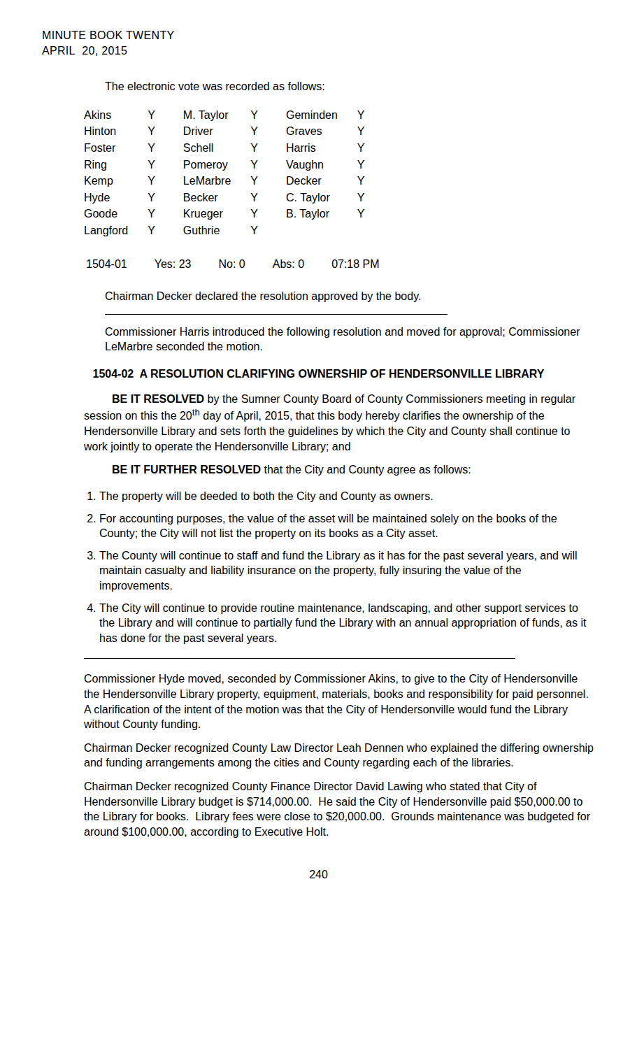MINUTE BOOK TWENTY
APRIL 20, 2015
The electronic vote was recorded as follows:
| Akins | Y | M. Taylor | Y | Geminden | Y |
| Hinton | Y | Driver | Y | Graves | Y |
| Foster | Y | Schell | Y | Harris | Y |
| Ring | Y | Pomeroy | Y | Vaughn | Y |
| Kemp | Y | LeMarbre | Y | Decker | Y |
| Hyde | Y | Becker | Y | C. Taylor | Y |
| Goode | Y | Krueger | Y | B. Taylor | Y |
| Langford | Y | Guthrie | Y | | |
| 1504-01 | Yes: 23 | No: 0 | Abs: 0 | 07:18 PM |
Chairman Decker declared the resolution approved by the body.
Commissioner Harris introduced the following resolution and moved for approval; Commissioner LeMarbre seconded the motion.
1504-02 A RESOLUTION CLARIFYING OWNERSHIP OF HENDERSONVILLE LIBRARY
BE IT RESOLVED by the Sumner County Board of County Commissioners meeting in regular session on this the 20th day of April, 2015, that this body hereby clarifies the ownership of the Hendersonville Library and sets forth the guidelines by which the City and County shall continue to work jointly to operate the Hendersonville Library; and
BE IT FURTHER RESOLVED that the City and County agree as follows:
The property will be deeded to both the City and County as owners.
For accounting purposes, the value of the asset will be maintained solely on the books of the County; the City will not list the property on its books as a City asset.
The County will continue to staff and fund the Library as it has for the past several years, and will maintain casualty and liability insurance on the property, fully insuring the value of the improvements.
The City will continue to provide routine maintenance, landscaping, and other support services to the Library and will continue to partially fund the Library with an annual appropriation of funds, as it has done for the past several years.
Commissioner Hyde moved, seconded by Commissioner Akins, to give to the City of Hendersonville the Hendersonville Library property, equipment, materials, books and responsibility for paid personnel. A clarification of the intent of the motion was that the City of Hendersonville would fund the Library without County funding.
Chairman Decker recognized County Law Director Leah Dennen who explained the differing ownership and funding arrangements among the cities and County regarding each of the libraries.
Chairman Decker recognized County Finance Director David Lawing who stated that City of Hendersonville Library budget is $714,000.00. He said the City of Hendersonville paid $50,000.00 to the Library for books. Library fees were close to $20,000.00. Grounds maintenance was budgeted for around $100,000.00, according to Executive Holt.
240